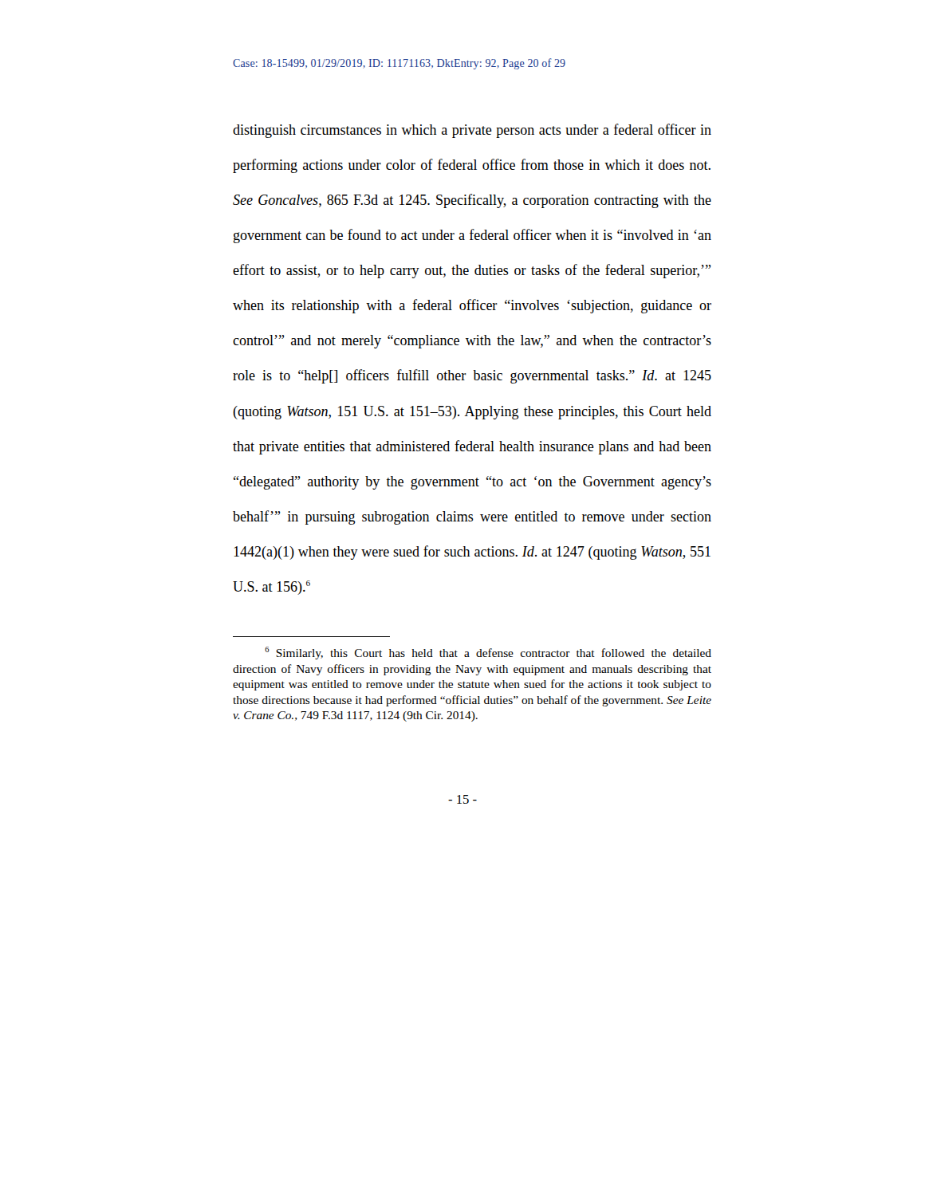Case: 18-15499, 01/29/2019, ID: 11171163, DktEntry: 92, Page 20 of 29
distinguish circumstances in which a private person acts under a federal officer in performing actions under color of federal office from those in which it does not. See Goncalves, 865 F.3d at 1245. Specifically, a corporation contracting with the government can be found to act under a federal officer when it is “involved in ‘an effort to assist, or to help carry out, the duties or tasks of the federal superior,’” when its relationship with a federal officer “involves ‘subjection, guidance or control’” and not merely “compliance with the law,” and when the contractor’s role is to “help[] officers fulfill other basic governmental tasks.” Id. at 1245 (quoting Watson, 151 U.S. at 151–53). Applying these principles, this Court held that private entities that administered federal health insurance plans and had been “delegated” authority by the government “to act ‘on the Government agency’s behalf’” in pursuing subrogation claims were entitled to remove under section 1442(a)(1) when they were sued for such actions. Id. at 1247 (quoting Watson, 551 U.S. at 156).6
6 Similarly, this Court has held that a defense contractor that followed the detailed direction of Navy officers in providing the Navy with equipment and manuals describing that equipment was entitled to remove under the statute when sued for the actions it took subject to those directions because it had performed “official duties” on behalf of the government. See Leite v. Crane Co., 749 F.3d 1117, 1124 (9th Cir. 2014).
- 15 -